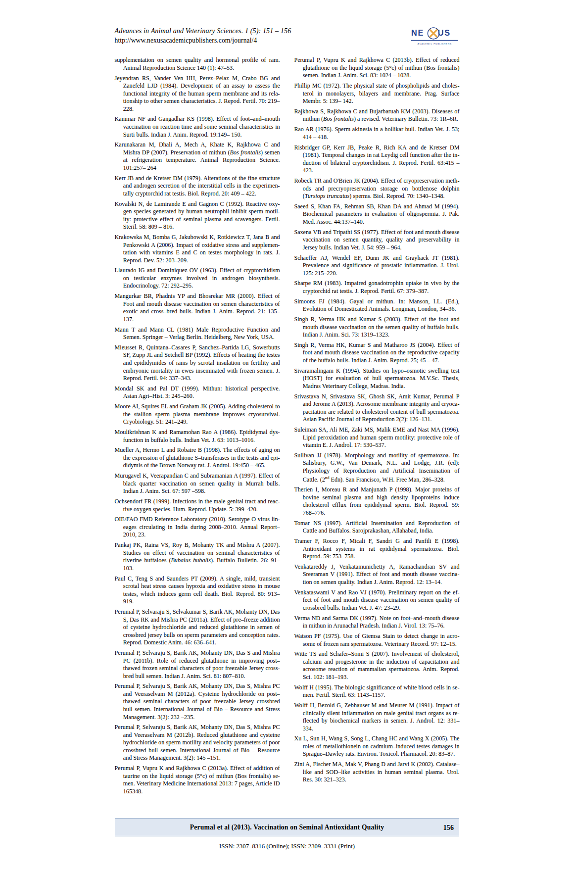Advances in Animal and Veterinary Sciences. 1 (5): 151 – 156
http://www.nexusacademicpublishers.com/journal/4
NE US ACADEMIC PUBLISHERS
supplementation on semen quality and hormonal profile of ram. Animal Reproduction Science 140 (1): 47–53.
Jeyendran RS, Vander Ven HH, Perez–Pelaz M, Crabo BG and Zanefeld LJD (1984). Development of an assay to assess the functional integrity of the human sperm membrane and its relationship to other semen characteristics. J. Repod. Fertil. 70: 219–228.
Kammar NF and Gangadhar KS (1998). Effect of foot–and–mouth vaccination on reaction time and some seminal characteristics in Surti bulls. Indian J. Anim. Reprod. 19:149– 150.
Karunakaran M, Dhali A, Mech A, Khate K, Rajkhowa C and Mishra DP (2007). Preservation of mithun (Bos frontalis) semen at refrigeration temperature. Animal Reproduction Science. 101:257– 264
Kerr JB and de Kretser DM (1979). Alterations of the fine structure and androgen secretion of the interstitial cells in the experimentally cryptorchid rat testis. Biol. Reprod. 20: 409 – 422.
Kovalski N, de Lamirande E and Gagnon C (1992). Reactive oxygen species generated by human neutrophil inhibit sperm motility: protective effect of seminal plasma and scavengers. Fertil. Steril. 58: 809 – 816.
Krakowska M, Bomba G, Jakubowski K, Rotkiewicz T, Jana B and Penkowski A (2006). Impact of oxidative stress and supplementation with vitamins E and C on testes morphology in rats. J. Reprod. Dev. 52: 203–209.
Llaurado IG and Dominiquez OV (1963). Effect of cryptorchidism on testicular enzymes involved in androgen biosynthesis. Endocrinology. 72: 292–295.
Mangurkar BR, Phadnis YP and Bhosrekar MR (2000). Effect of Foot and mouth disease vaccination on semen characteristics of exotic and cross–bred bulls. Indian J. Anim. Reprod. 21: 135–137.
Mann T and Mann CL (1981) Male Reproductive Function and Semen. Springer – Verlag Berlin. Heidelberg, New York, USA.
Mieusset R, Quintana–Casares P, Sanchez–Partida LG, Sowerbutts SF, Zupp JL and Setchell BP (1992). Effects of heating the testes and epididymides of rams by scrotal insulation on fertility and embryonic mortality in ewes inseminated with frozen semen. J. Reprod. Fertil. 94: 337–343.
Mondal SK and Pal DT (1999). Mithun: historical perspective. Asian Agri–Hist. 3: 245–260.
Moore AI, Squires EL and Graham JK (2005). Adding cholesterol to the stallion sperm plasma membrane improves cryosurvival. Cryobiology. 51: 241–249.
Moulikrishnan K and Ramamohan Rao A (1986). Epididymal dysfunction in buffalo bulls. Indian Vet. J. 63: 1013–1016.
Mueller A, Hermo L and Robaire B (1998). The effects of aging on the expression of glutathione S–transferases in the testis and epididymis of the Brown Norway rat. J. Androl. 19:450 – 465.
Murugavel K, Veerapandian C and Subramanian A (1997). Effect of black quarter vaccination on semen quality in Murrah bulls. Indian J. Anim. Sci. 67: 597 –598.
Ochsendorf FR (1999). Infections in the male genital tract and reactive oxygen species. Hum. Reprod. Update. 5: 399–420.
OIE/FAO FMD Reference Laboratory (2010). Serotype O virus lineages circulating in India during 2008–2010. Annual Report– 2010, 23.
Pankaj PK, Raina VS, Roy B, Mohanty TK and Mishra A (2007). Studies on effect of vaccination on seminal characteristics of riverine buffaloes (Bubalus bubalis). Buffalo Bulletin. 26: 91– 103.
Paul C, Teng S and Saunders PT (2009). A single, mild, transient scrotal heat stress causes hypoxia and oxidative stress in mouse testes, which induces germ cell death. Biol. Reprod. 80: 913–919.
Perumal P, Selvaraju S, Selvakumar S, Barik AK, Mohanty DN, Das S, Das RK and Mishra PC (2011a). Effect of pre–freeze addition of cysteine hydrochloride and reduced glutathione in semen of crossbred jersey bulls on sperm parameters and conception rates. Reprod. Domestic Anim. 46: 636–641.
Perumal P, Selvaraju S, Barik AK, Mohanty DN, Das S and Mishra PC (2011b). Role of reduced glutathione in improving post–thawed frozen seminal characters of poor freezable Jersey crossbred bull semen. Indian J. Anim. Sci. 81: 807–810.
Perumal P, Selvaraju S, Barik AK, Mohanty DN, Das S, Mishra PC and Veeraselvam M (2012a). Cysteine hydrochloride on post–thawed seminal characters of poor freezable Jersey crossbred bull semen. International Journal of Bio – Resource and Stress Management. 3(2): 232 –235.
Perumal P, Selvaraju S, Barik AK, Mohanty DN, Das S, Mishra PC and Veeraselvam M (2012b). Reduced glutathione and cysteine hydrochloride on sperm motility and velocity parameters of poor crossbred bull semen. International Journal of Bio – Resource and Stress Management. 3(2): 145 –151.
Perumal P, Vupru K and Rajkhowa C (2013a). Effect of addition of taurine on the liquid storage (5°c) of mithun (Bos frontalis) semen. Veterinary Medicine International 2013: 7 pages, Article ID 165348.
Perumal P, Vupru K and Rajkhowa C (2013b). Effect of reduced glutathione on the liquid storage (5°c) of mithun (Bos frontalis) semen. Indian J. Anim. Sci. 83: 1024 – 1028.
Phillip MC (1972). The physical state of phospholipids and cholesterol in monolayers, bilayers and membrane. Prag. Surface Membr. 5: 139– 142.
Rajkhowa S, Rajkhowa C and Bujarbaruah KM (2003). Diseases of mithun (Bos frontalis) a revised. Veterinary Bulletin. 73: 1R–6R.
Rao AR (1976). Sperm akinesia in a hollikar bull. Indian Vet. J. 53; 414 – 418.
Risbridger GP, Kerr JB, Peake R, Rich KA and de Kretser DM (1981). Temporal changes in rat Leydig cell function after the induction of bilateral cryptorchidism. J. Reprod. Fertil. 63:415 – 423.
Robeck TR and O'Brien JK (2004). Effect of cryopreservation methods and precryopreservation storage on bottlenose dolphin (Tursiops truncatus) sperms. Biol. Reprod. 70: 1340–1348.
Saeed S, Khan FA, Rehman SB, Khan DA and Ahmad M (1994). Biochemical parameters in evaluation of oligospermia. J. Pak. Med. Assoc. 44:137–140.
Saxena VB and Tripathi SS (1977). Effect of foot and mouth disease vaccination on semen quantity, quality and preservability in Jersey bulls. Indian Vet. J. 54: 959 – 964.
Schaeffer AJ, Wendel EF, Dunn JK and Grayhack JT (1981). Prevalence and significance of prostatic inflammation. J. Urol. 125: 215–220.
Sharpe RM (1983). Impaired gonadotrophin uptake in vivo by the cryptorchid rat testis. J. Reprod. Fertil. 67: 379–387.
Simoons FJ (1984). Gayal or mithun. In: Manson, I.L. (Ed.), Evolution of Domesticated Animals. Longman, London, 34–36.
Singh R, Verma HK and Kumar S (2003). Effect of the foot and mouth disease vaccination on the semen quality of buffalo bulls. Indian J. Anim. Sci. 73: 1319–1323.
Singh R, Verma HK, Kumar S and Matharoo JS (2004). Effect of foot and mouth disease vaccination on the reproductive capacity of the buffalo bulls. Indian J. Anim. Reprod. 25; 45 – 47.
Sivaramalingam K (1994). Studies on hypo–osmotic swelling test (HOST) for evaluation of bull spermatozoa. M.V.Sc. Thesis, Madras Veterinary College, Madras. India.
Srivastava N, Srivastava SK, Ghosh SK, Amit Kumar, Perumal P and Jerome A (2013). Acrosome membrane integrity and cryocapacitation are related to cholesterol content of bull spermatozoa. Asian Pacific Journal of Reproduction 2(2): 126–131.
Suleiman SA, Ali ME, Zaki MS, Malik EME and Nast MA (1996). Lipid peroxidation and human sperm motility: protective role of vitamin E. J. Androl. 17: 530–537.
Sullivan JJ (1978). Morphology and motility of spermatozoa. In: Salisbury, G.W., Van Demark, N.L. and Lodge, J.R. (ed): Physiology of Reproduction and Artificial Insemination of Cattle. (2nd Edn). San Francisco, W.H. Free Man, 286–328.
Therien I, Moreau R and Manjunath P (1998). Major proteins of bovine seminal plasma and high density lipoproteins induce cholesterol efflux from epididymal sperm. Biol. Reprod. 59: 768–776.
Tomar NS (1997). Artificial Insemination and Reproduction of Cattle and Buffalos. Sarojprakashan, Allahabad, India.
Tramer F, Rocco F, Micali F, Sandri G and Panfili E (1998). Antioxidant systems in rat epididymal spermatozoa. Biol. Reprod. 59: 753–758.
Venkatareddy J, Venkatamunichetty A, Ramachandran SV and Sreeraman V (1991). Effect of foot and mouth disease vaccination on semen quality. Indian J. Anim. Reprod. 12: 13–14.
Venkataswami V and Rao VJ (1970). Preliminary report on the effect of foot and mouth disease vaccination on semen quality of crossbred bulls. Indian Vet. J. 47: 23–29.
Verma ND and Sarma DK (1997). Note on foot–and–mouth disease in mithun in Arunachal Pradesh. Indian J. Virol. 13: 75–76.
Watson PF (1975). Use of Giemsa Stain to detect change in acrosome of frozen ram spermatozoa. Veterinary Record. 97: 12–15.
Witte TS and Schafer–Somi S (2007). Involvement of cholesterol, calcium and progesterone in the induction of capacitation and acrosome reaction of mammalian spermatozoa. Anim. Reprod. Sci. 102: 181–193.
Wolff H (1995). The biologic significance of white blood cells in semen. Fertil. Steril. 63: 1143–1157.
Wolff H, Bezold G, Zebhauser M and Meurer M (1991). Impact of clinically silent inflammation on male genital tract organs as reflected by biochemical markers in semen. J. Androl. 12: 331–334.
Xu L, Sun H, Wang S, Song L, Chang HC and Wang X (2005). The roles of metallothionein on cadmium–induced testes damages in Sprague–Dawley rats. Environ. Toxicol. Pharmacol. 20: 83–87.
Zini A, Fischer MA, Mak V, Phang D and Jarvi K (2002). Catalase–like and SOD–like activities in human seminal plasma. Urol. Res. 30: 321–323.
Perumal et al (2013). Vaccination on Seminal Antioxidant Quality 156
ISSN: 2307–8316 (Online); ISSN: 2309–3331 (Print)